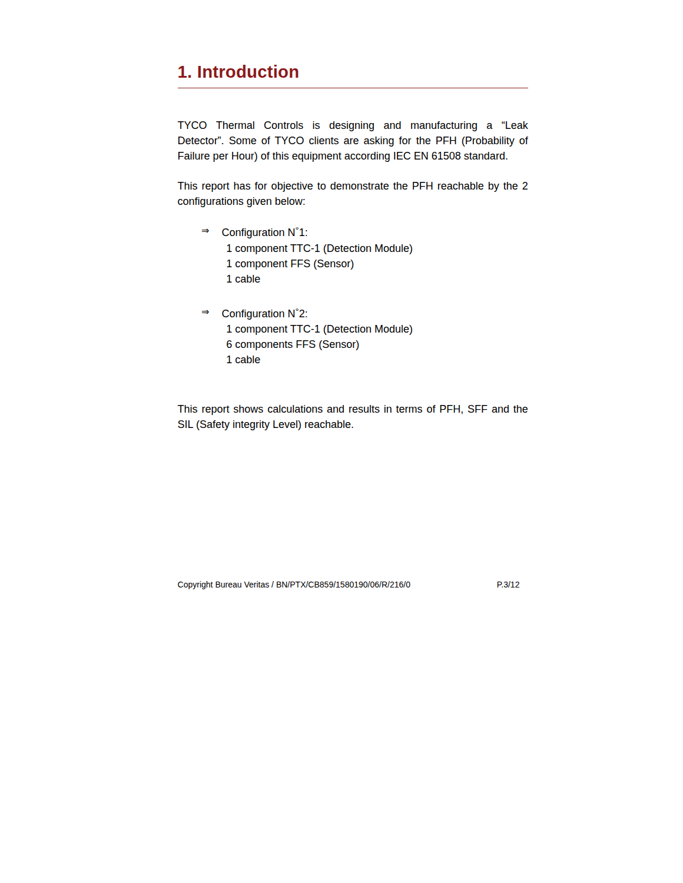1. Introduction
TYCO Thermal Controls is designing and manufacturing a “Leak Detector”. Some of TYCO clients are asking for the PFH (Probability of Failure per Hour) of this equipment according IEC EN 61508 standard.
This report has for objective to demonstrate the PFH reachable by the 2 configurations given below:
⇒
Configuration N°1:
1 component TTC-1 (Detection Module)
1 component FFS (Sensor)
1 cable
⇒
Configuration N°2:
1 component TTC-1 (Detection Module)
6 components FFS (Sensor)
1 cable
This report shows calculations and results in terms of PFH, SFF and the SIL (Safety integrity Level) reachable.
Copyright Bureau Veritas / BN/PTX/CB859/1580190/06/R/216/0
P.3/12